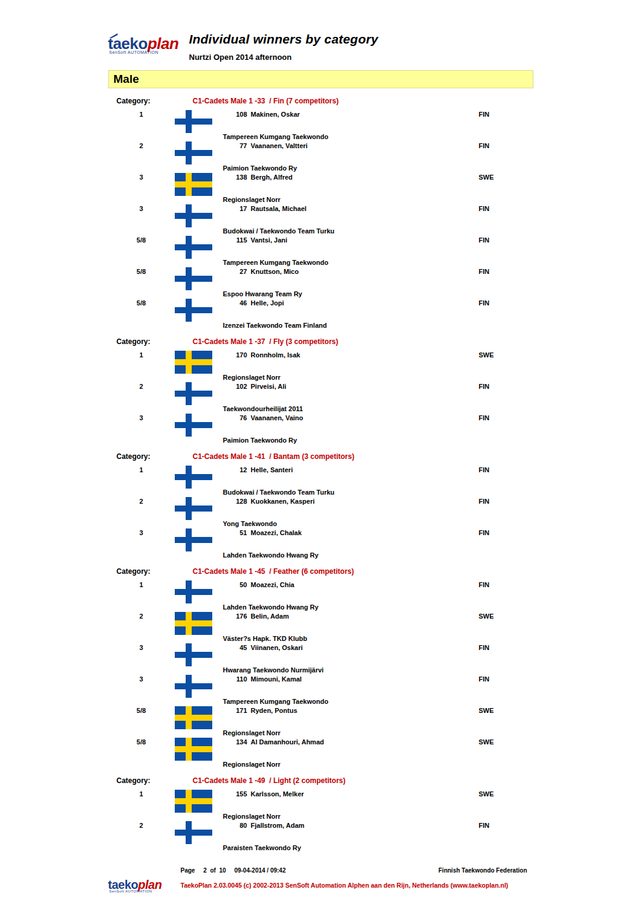tae ko plan
SenSoft AUTOMATION
Individual winners by category
Nurtzi Open 2014 afternoon
Male
Category:
C1-Cadets Male 1 -33 / Fin (7 competitors)
| 1 | | 108 | Makinen, Oskar | FIN |
| | | Tampereen Kumgang Taekwondo |
| 2 | | 77 | Vaananen, Valtteri | FIN |
| | | Paimion Taekwondo Ry |
| 3 | | 138 | Bergh, Alfred | SWE |
| | | Regionslaget Norr |
| 3 | | 17 | Rautsala, Michael | FIN |
| | | Budokwai / Taekwondo Team Turku |
| 5/8 | | 115 | Vantsi, Jani | FIN |
| | | Tampereen Kumgang Taekwondo |
| 5/8 | | 27 | Knuttson, Mico | FIN |
| | | Espoo Hwarang Team Ry |
| 5/8 | | 46 | Helle, Jopi | FIN |
| | | Izenzei Taekwondo Team Finland |
Category:
C1-Cadets Male 1 -37 / Fly (3 competitors)
| 1 | | 170 | Ronnholm, Isak | SWE |
| | | Regionslaget Norr |
| 2 | | 102 | Pirveisi, Ali | FIN |
| | | Taekwondourheilijat 2011 |
| 3 | | 76 | Vaananen, Vaino | FIN |
| | | Paimion Taekwondo Ry |
Category:
C1-Cadets Male 1 -41 / Bantam (3 competitors)
| 1 | | 12 | Helle, Santeri | FIN |
| | | Budokwai / Taekwondo Team Turku |
| 2 | | 128 | Kuokkanen, Kasperi | FIN |
| | | Yong Taekwondo |
| 3 | | 51 | Moazezi, Chalak | FIN |
| | | Lahden Taekwondo Hwang Ry |
Category:
C1-Cadets Male 1 -45 / Feather (6 competitors)
| 1 | | 50 | Moazezi, Chia | FIN |
| | | Lahden Taekwondo Hwang Ry |
| 2 | | 176 | Belin, Adam | SWE |
| | | Väster?s Hapk. TKD Klubb |
| 3 | | 45 | Viinanen, Oskari | FIN |
| | | Hwarang Taekwondo Nurmijärvi |
| 3 | | 110 | Mimouni, Kamal | FIN |
| | | Tampereen Kumgang Taekwondo |
| 5/8 | | 171 | Ryden, Pontus | SWE |
| | | Regionslaget Norr |
| 5/8 | | 134 | Al Damanhouri, Ahmad | SWE |
| | | Regionslaget Norr |
Category:
C1-Cadets Male 1 -49 / Light (2 competitors)
| 1 | | 155 | Karlsson, Melker | SWE |
| | | Regionslaget Norr |
| 2 | | 80 | Fjallstrom, Adam | FIN |
| | | Paraisten Taekwondo Ry |
Page 2 of 10 09-04-2014 / 09:42
Finnish Taekwondo Federation
tae ko plan
SenSoft AUTOMATION
TaekoPlan 2.03.0045 (c) 2002-2013 SenSoft Automation Alphen aan den Rijn, Netherlands (www.taekoplan.nl)